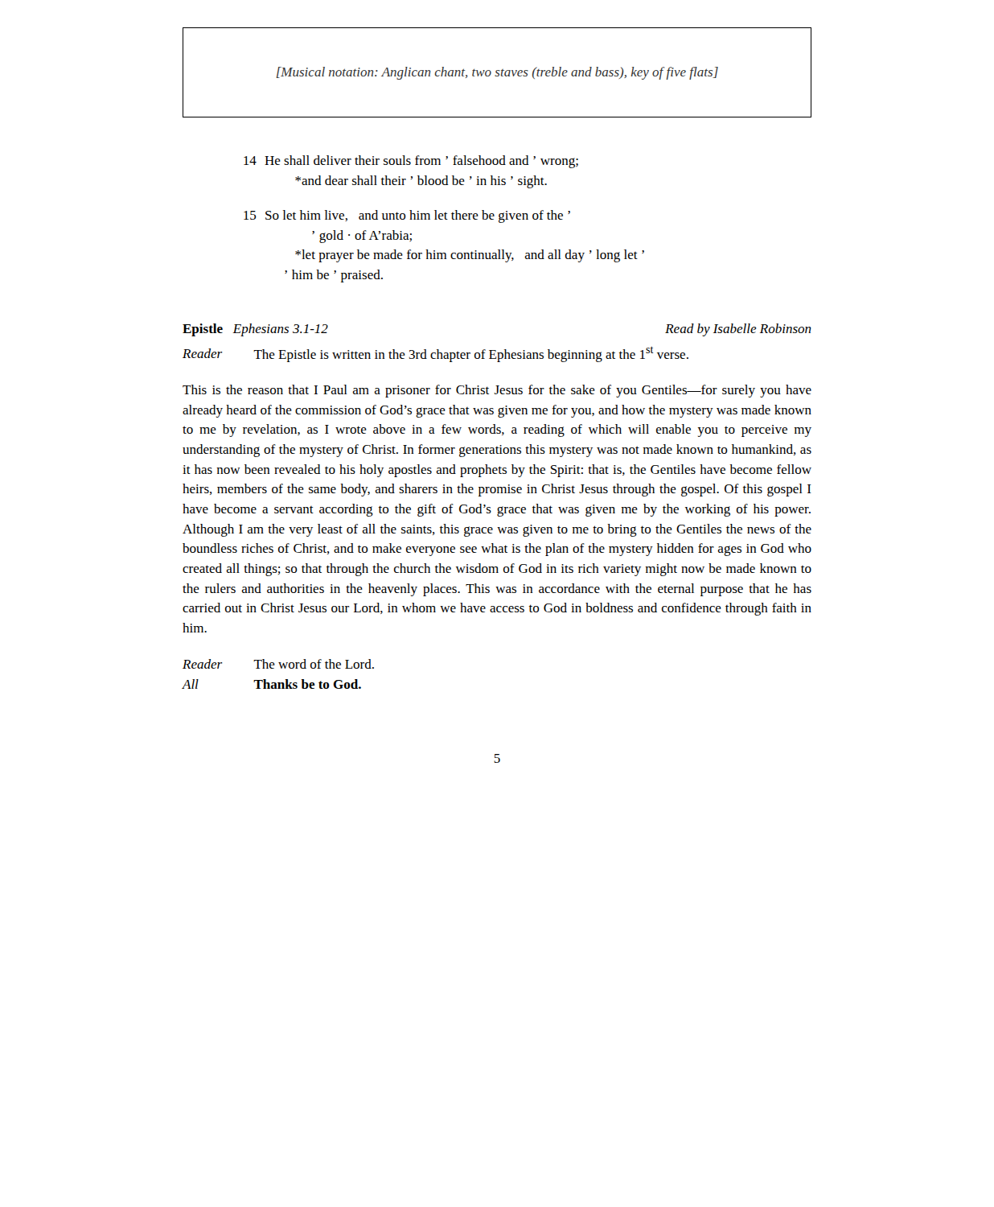[Musical notation: Anglican chant, two staves (treble and bass), key of five flats]
14 He shall deliver their souls from ’ falsehood and ’ wrong; *and dear shall their ’ blood be ’ in his ’ sight.
15 So let him live, and unto him let there be given of the ’ ’ gold · of A’rabia; *let prayer be made for him continually, and all day ’ long let ’ ’ him be ’ praised.
Epistle Ephesians 3.1-12
Read by Isabelle Robinson
Reader The Epistle is written in the 3rd chapter of Ephesians beginning at the 1st verse.
This is the reason that I Paul am a prisoner for Christ Jesus for the sake of you Gentiles—for surely you have already heard of the commission of God’s grace that was given me for you, and how the mystery was made known to me by revelation, as I wrote above in a few words, a reading of which will enable you to perceive my understanding of the mystery of Christ. In former generations this mystery was not made known to humankind, as it has now been revealed to his holy apostles and prophets by the Spirit: that is, the Gentiles have become fellow heirs, members of the same body, and sharers in the promise in Christ Jesus through the gospel. Of this gospel I have become a servant according to the gift of God’s grace that was given me by the working of his power. Although I am the very least of all the saints, this grace was given to me to bring to the Gentiles the news of the boundless riches of Christ, and to make everyone see what is the plan of the mystery hidden for ages in God who created all things; so that through the church the wisdom of God in its rich variety might now be made known to the rulers and authorities in the heavenly places. This was in accordance with the eternal purpose that he has carried out in Christ Jesus our Lord, in whom we have access to God in boldness and confidence through faith in him.
Reader The word of the Lord.
All Thanks be to God.
5